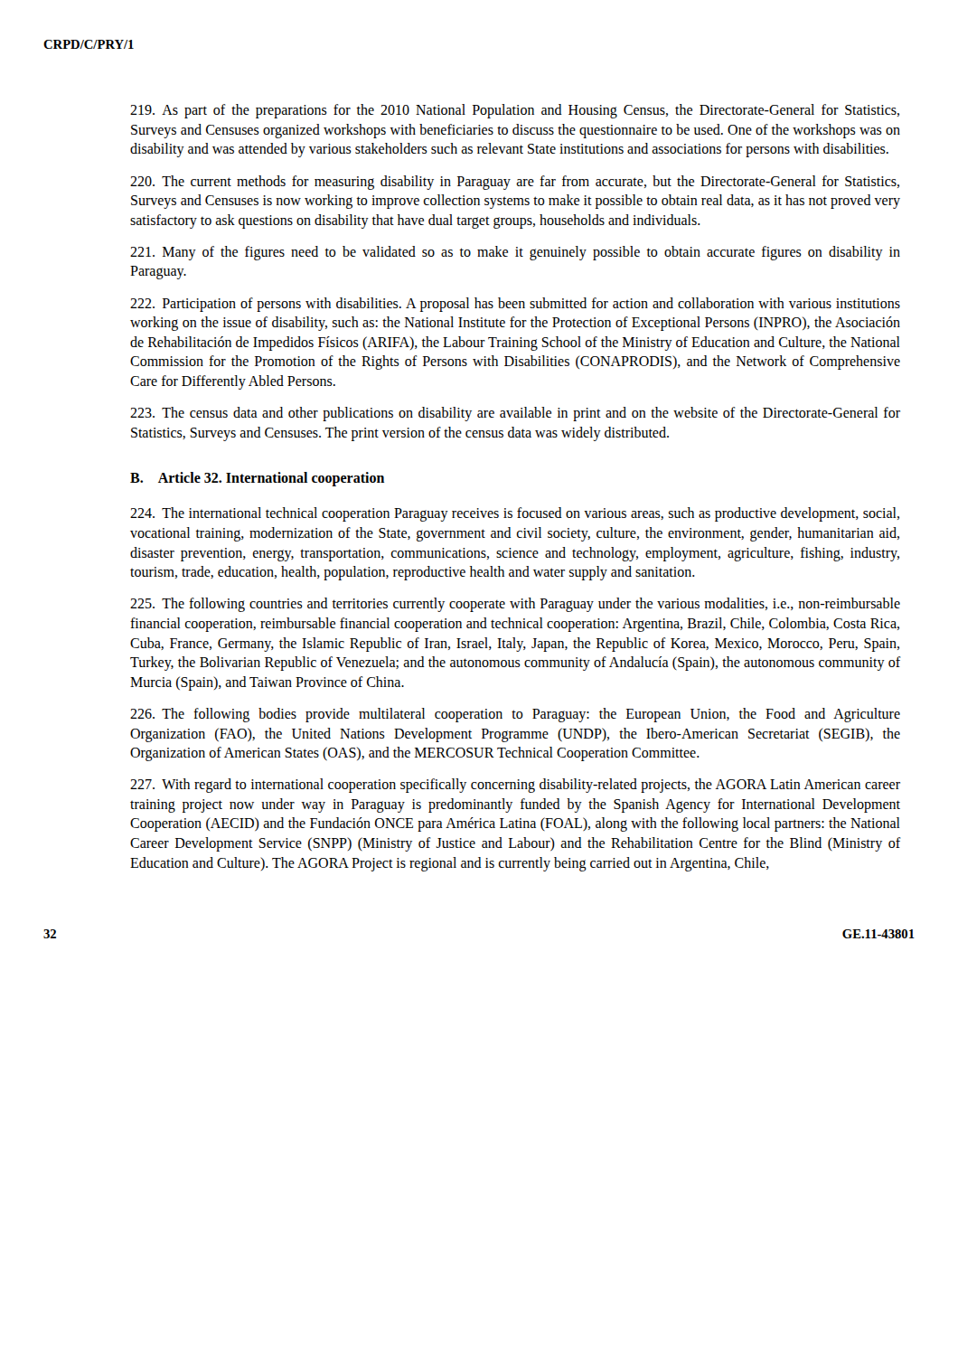CRPD/C/PRY/1
219. As part of the preparations for the 2010 National Population and Housing Census, the Directorate-General for Statistics, Surveys and Censuses organized workshops with beneficiaries to discuss the questionnaire to be used. One of the workshops was on disability and was attended by various stakeholders such as relevant State institutions and associations for persons with disabilities.
220. The current methods for measuring disability in Paraguay are far from accurate, but the Directorate-General for Statistics, Surveys and Censuses is now working to improve collection systems to make it possible to obtain real data, as it has not proved very satisfactory to ask questions on disability that have dual target groups, households and individuals.
221. Many of the figures need to be validated so as to make it genuinely possible to obtain accurate figures on disability in Paraguay.
222. Participation of persons with disabilities. A proposal has been submitted for action and collaboration with various institutions working on the issue of disability, such as: the National Institute for the Protection of Exceptional Persons (INPRO), the Asociación de Rehabilitación de Impedidos Físicos (ARIFA), the Labour Training School of the Ministry of Education and Culture, the National Commission for the Promotion of the Rights of Persons with Disabilities (CONAPRODIS), and the Network of Comprehensive Care for Differently Abled Persons.
223. The census data and other publications on disability are available in print and on the website of the Directorate-General for Statistics, Surveys and Censuses. The print version of the census data was widely distributed.
B. Article 32. International cooperation
224. The international technical cooperation Paraguay receives is focused on various areas, such as productive development, social, vocational training, modernization of the State, government and civil society, culture, the environment, gender, humanitarian aid, disaster prevention, energy, transportation, communications, science and technology, employment, agriculture, fishing, industry, tourism, trade, education, health, population, reproductive health and water supply and sanitation.
225. The following countries and territories currently cooperate with Paraguay under the various modalities, i.e., non-reimbursable financial cooperation, reimbursable financial cooperation and technical cooperation: Argentina, Brazil, Chile, Colombia, Costa Rica, Cuba, France, Germany, the Islamic Republic of Iran, Israel, Italy, Japan, the Republic of Korea, Mexico, Morocco, Peru, Spain, Turkey, the Bolivarian Republic of Venezuela; and the autonomous community of Andalucía (Spain), the autonomous community of Murcia (Spain), and Taiwan Province of China.
226. The following bodies provide multilateral cooperation to Paraguay: the European Union, the Food and Agriculture Organization (FAO), the United Nations Development Programme (UNDP), the Ibero-American Secretariat (SEGIB), the Organization of American States (OAS), and the MERCOSUR Technical Cooperation Committee.
227. With regard to international cooperation specifically concerning disability-related projects, the AGORA Latin American career training project now under way in Paraguay is predominantly funded by the Spanish Agency for International Development Cooperation (AECID) and the Fundación ONCE para América Latina (FOAL), along with the following local partners: the National Career Development Service (SNPP) (Ministry of Justice and Labour) and the Rehabilitation Centre for the Blind (Ministry of Education and Culture). The AGORA Project is regional and is currently being carried out in Argentina, Chile,
32 GE.11-43801